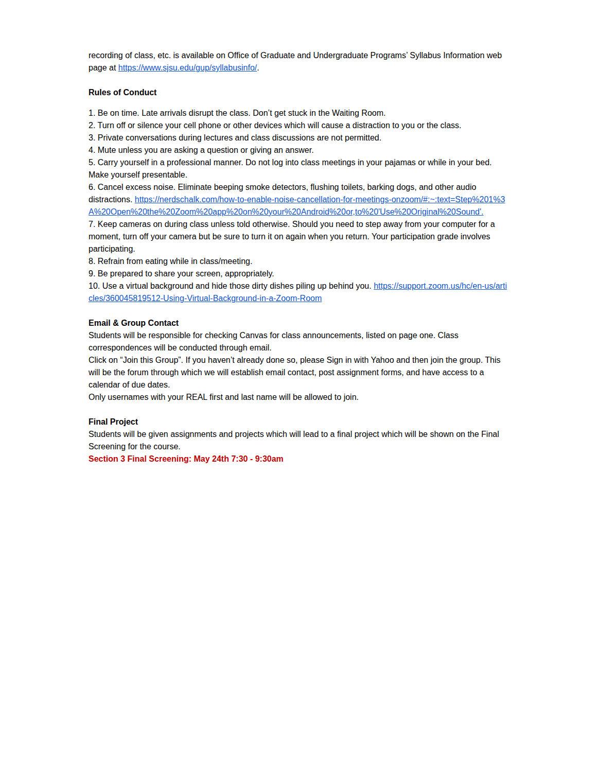recording of class, etc. is available on Office of Graduate and Undergraduate Programs’ Syllabus Information web page at https://www.sjsu.edu/gup/syllabusinfo/.
Rules of Conduct
1. Be on time. Late arrivals disrupt the class. Don’t get stuck in the Waiting Room.
2. Turn off or silence your cell phone or other devices which will cause a distraction to you or the class.
3. Private conversations during lectures and class discussions are not permitted.
4. Mute unless you are asking a question or giving an answer.
5. Carry yourself in a professional manner. Do not log into class meetings in your pajamas or while in your bed. Make yourself presentable.
6. Cancel excess noise. Eliminate beeping smoke detectors, flushing toilets, barking dogs, and other audio distractions. https://nerdschalk.com/how-to-enable-noise-cancellation-for-meetings-onzoom/#:~:text=Step%201%3A%20Open%20the%20Zoom%20app%20on%20your%20Android%20or,to%20'Use%20Original%20Sound'.
7. Keep cameras on during class unless told otherwise. Should you need to step away from your computer for a moment, turn off your camera but be sure to turn it on again when you return. Your participation grade involves participating.
8. Refrain from eating while in class/meeting.
9. Be prepared to share your screen, appropriately.
10. Use a virtual background and hide those dirty dishes piling up behind you. https://support.zoom.us/hc/en-us/articles/360045819512-Using-Virtual-Background-in-a-Zoom-Room
Email & Group Contact
Students will be responsible for checking Canvas for class announcements, listed on page one. Class correspondences will be conducted through email.
Click on “Join this Group”. If you haven’t already done so, please Sign in with Yahoo and then join the group. This will be the forum through which we will establish email contact, post assignment forms, and have access to a calendar of due dates.
Only usernames with your REAL first and last name will be allowed to join.
Final Project
Students will be given assignments and projects which will lead to a final project which will be shown on the Final Screening for the course.
Section 3 Final Screening: May 24th 7:30 - 9:30am